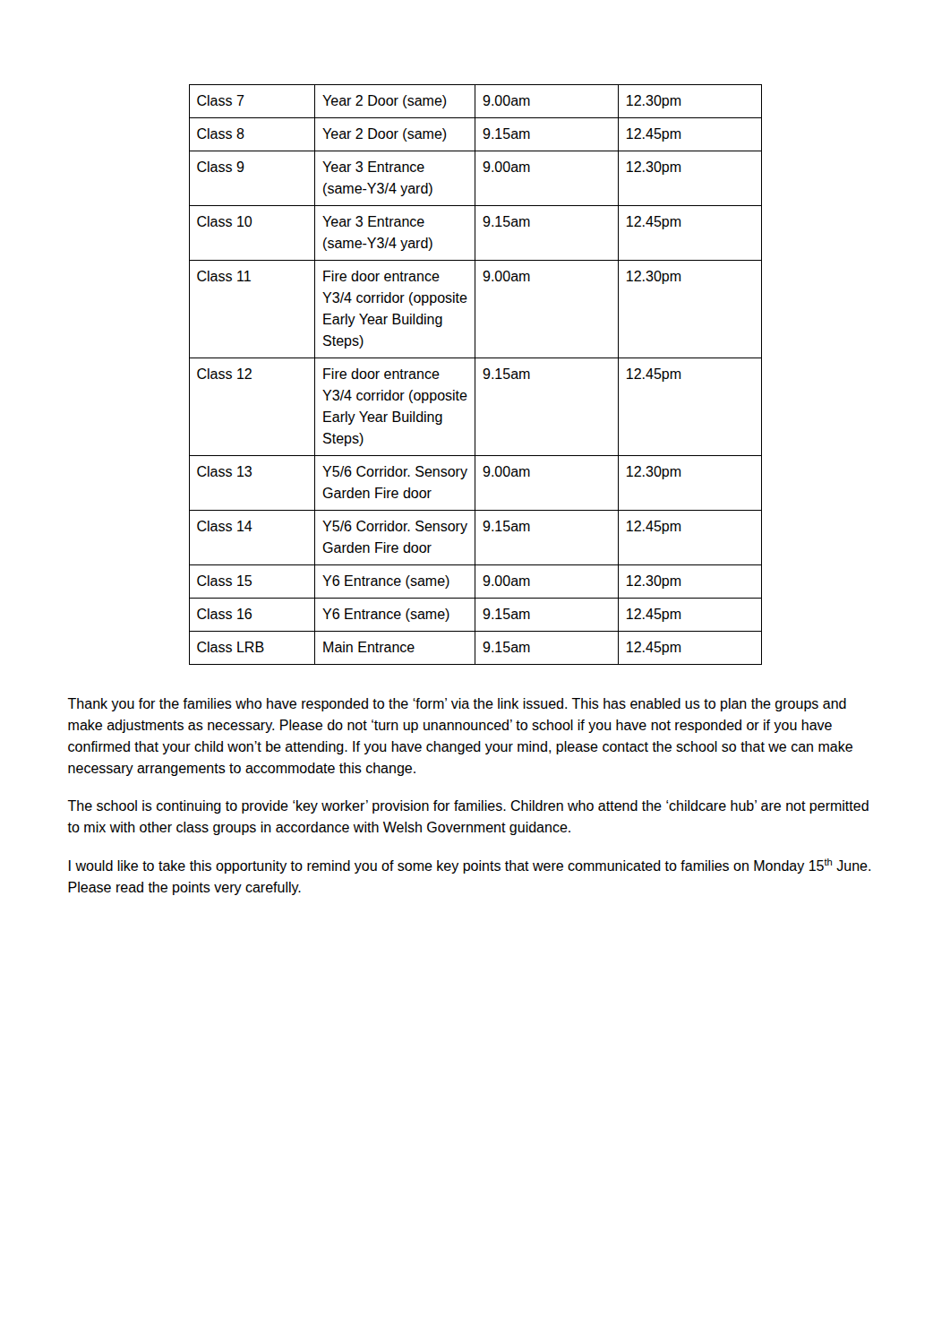| Class 7 | Year 2 Door (same) | 9.00am | 12.30pm |
| Class 8 | Year 2 Door (same) | 9.15am | 12.45pm |
| Class 9 | Year 3 Entrance (same-Y3/4 yard) | 9.00am | 12.30pm |
| Class 10 | Year 3 Entrance (same-Y3/4 yard) | 9.15am | 12.45pm |
| Class 11 | Fire door entrance Y3/4 corridor (opposite Early Year Building Steps) | 9.00am | 12.30pm |
| Class 12 | Fire door entrance Y3/4 corridor (opposite Early Year Building Steps) | 9.15am | 12.45pm |
| Class 13 | Y5/6 Corridor. Sensory Garden Fire door | 9.00am | 12.30pm |
| Class 14 | Y5/6 Corridor. Sensory Garden Fire door | 9.15am | 12.45pm |
| Class 15 | Y6 Entrance (same) | 9.00am | 12.30pm |
| Class 16 | Y6 Entrance (same) | 9.15am | 12.45pm |
| Class LRB | Main Entrance | 9.15am | 12.45pm |
Thank you for the families who have responded to the ‘form’ via the link issued. This has enabled us to plan the groups and make adjustments as necessary. Please do not ‘turn up unannounced’ to school if you have not responded or if you have confirmed that your child won’t be attending. If you have changed your mind, please contact the school so that we can make necessary arrangements to accommodate this change.
The school is continuing to provide ‘key worker’ provision for families. Children who attend the ‘childcare hub’ are not permitted to mix with other class groups in accordance with Welsh Government guidance.
I would like to take this opportunity to remind you of some key points that were communicated to families on Monday 15th June. Please read the points very carefully.